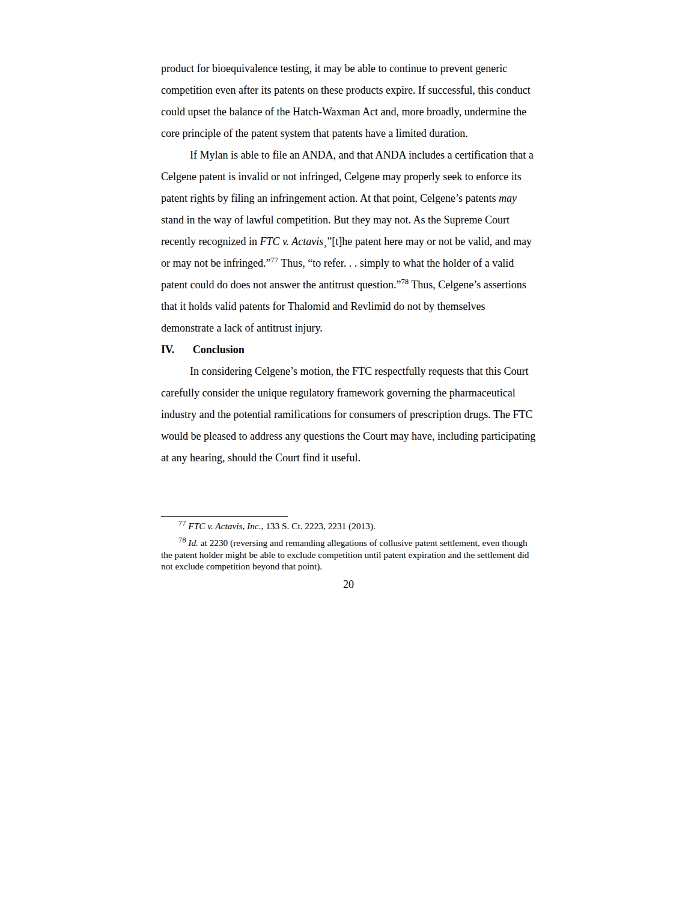product for bioequivalence testing, it may be able to continue to prevent generic competition even after its patents on these products expire. If successful, this conduct could upset the balance of the Hatch-Waxman Act and, more broadly, undermine the core principle of the patent system that patents have a limited duration.
If Mylan is able to file an ANDA, and that ANDA includes a certification that a Celgene patent is invalid or not infringed, Celgene may properly seek to enforce its patent rights by filing an infringement action. At that point, Celgene’s patents may stand in the way of lawful competition. But they may not. As the Supreme Court recently recognized in FTC v. Actavis¸”[t]he patent here may or not be valid, and may or may not be infringed.”77 Thus, “to refer. . . simply to what the holder of a valid patent could do does not answer the antitrust question.”78 Thus, Celgene’s assertions that it holds valid patents for Thalomid and Revlimid do not by themselves demonstrate a lack of antitrust injury.
IV. Conclusion
In considering Celgene’s motion, the FTC respectfully requests that this Court carefully consider the unique regulatory framework governing the pharmaceutical industry and the potential ramifications for consumers of prescription drugs. The FTC would be pleased to address any questions the Court may have, including participating at any hearing, should the Court find it useful.
77 FTC v. Actavis, Inc., 133 S. Ct. 2223, 2231 (2013).
78 Id. at 2230 (reversing and remanding allegations of collusive patent settlement, even though the patent holder might be able to exclude competition until patent expiration and the settlement did not exclude competition beyond that point).
20